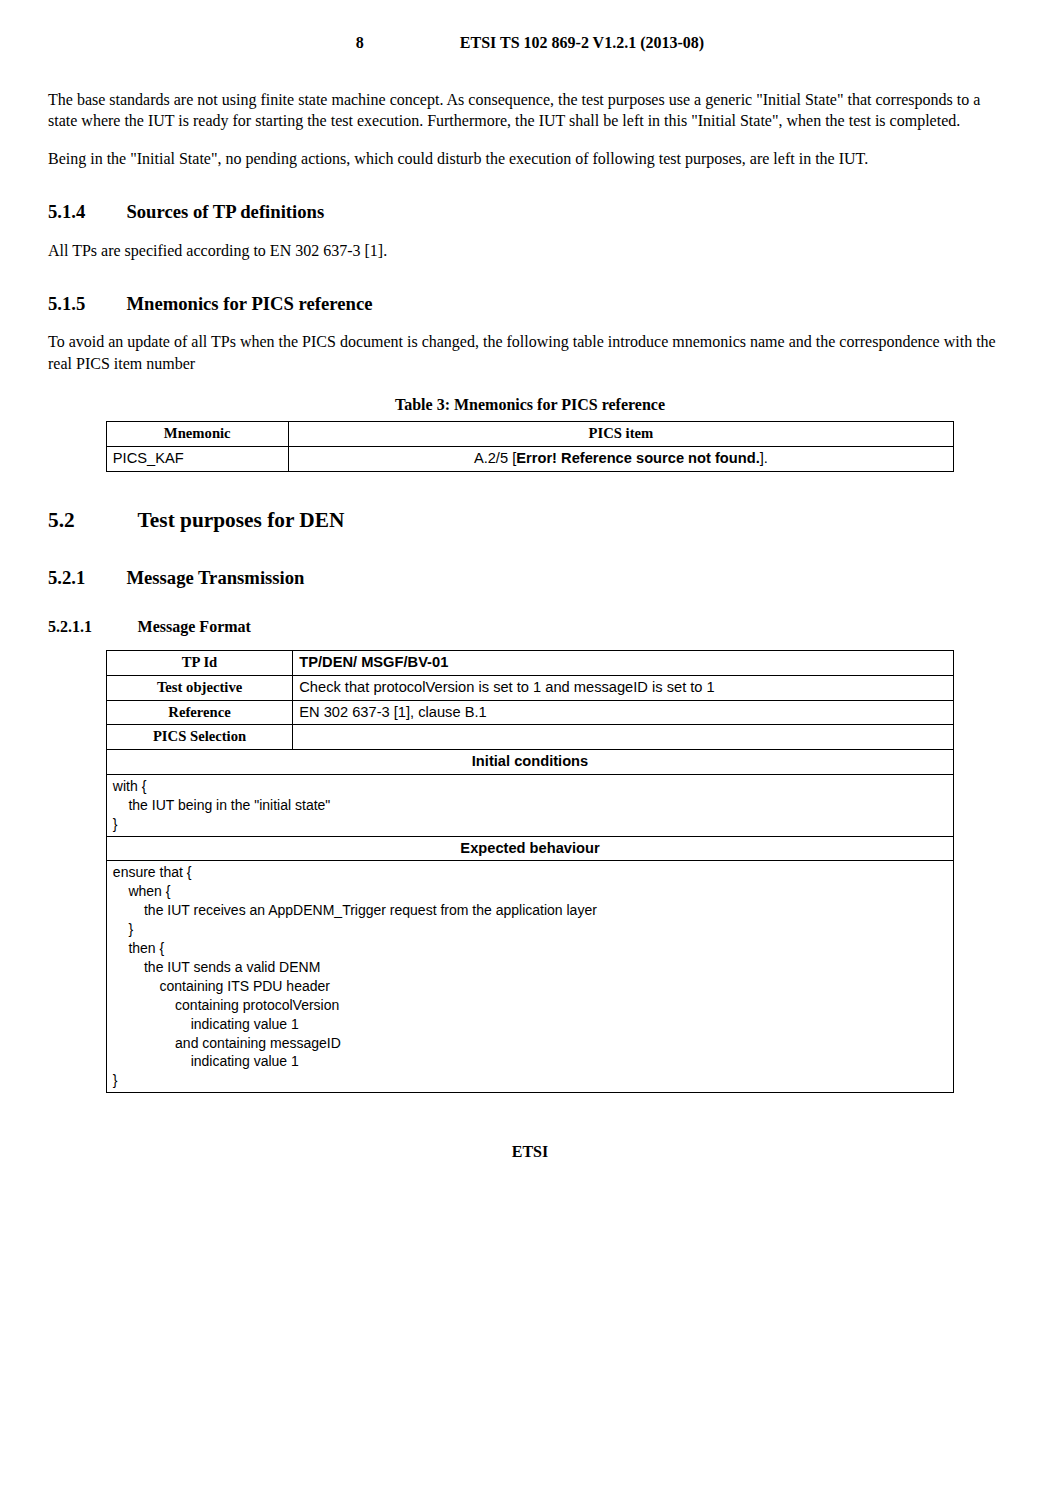8 ETSI TS 102 869-2 V1.2.1 (2013-08)
The base standards are not using finite state machine concept. As consequence, the test purposes use a generic "Initial State" that corresponds to a state where the IUT is ready for starting the test execution. Furthermore, the IUT shall be left in this "Initial State", when the test is completed.
Being in the "Initial State", no pending actions, which could disturb the execution of following test purposes, are left in the IUT.
5.1.4 Sources of TP definitions
All TPs are specified according to EN 302 637-3 [1].
5.1.5 Mnemonics for PICS reference
To avoid an update of all TPs when the PICS document is changed, the following table introduce mnemonics name and the correspondence with the real PICS item number
Table 3: Mnemonics for PICS reference
| Mnemonic | PICS item |
| --- | --- |
| PICS_KAF | A.2/5 [ Error! Reference source not found. ]. |
5.2 Test purposes for DEN
5.2.1 Message Transmission
5.2.1.1 Message Format
| TP Id | TP/DEN/ MSGF/BV-01 |
| Test objective | Check that protocolVersion is set to 1 and messageID is set to 1 |
| Reference | EN 302 637-3 [1], clause B.1 |
| PICS Selection | |
| Initial conditions |
| with { the IUT being in the "initial state" } |
| Expected behaviour |
| ensure that { when { the IUT receives an AppDENM_Trigger request from the application layer } then { the IUT sends a valid DENM containing ITS PDU header containing protocolVersion indicating value 1 and containing messageID indicating value 1 } |
ETSI